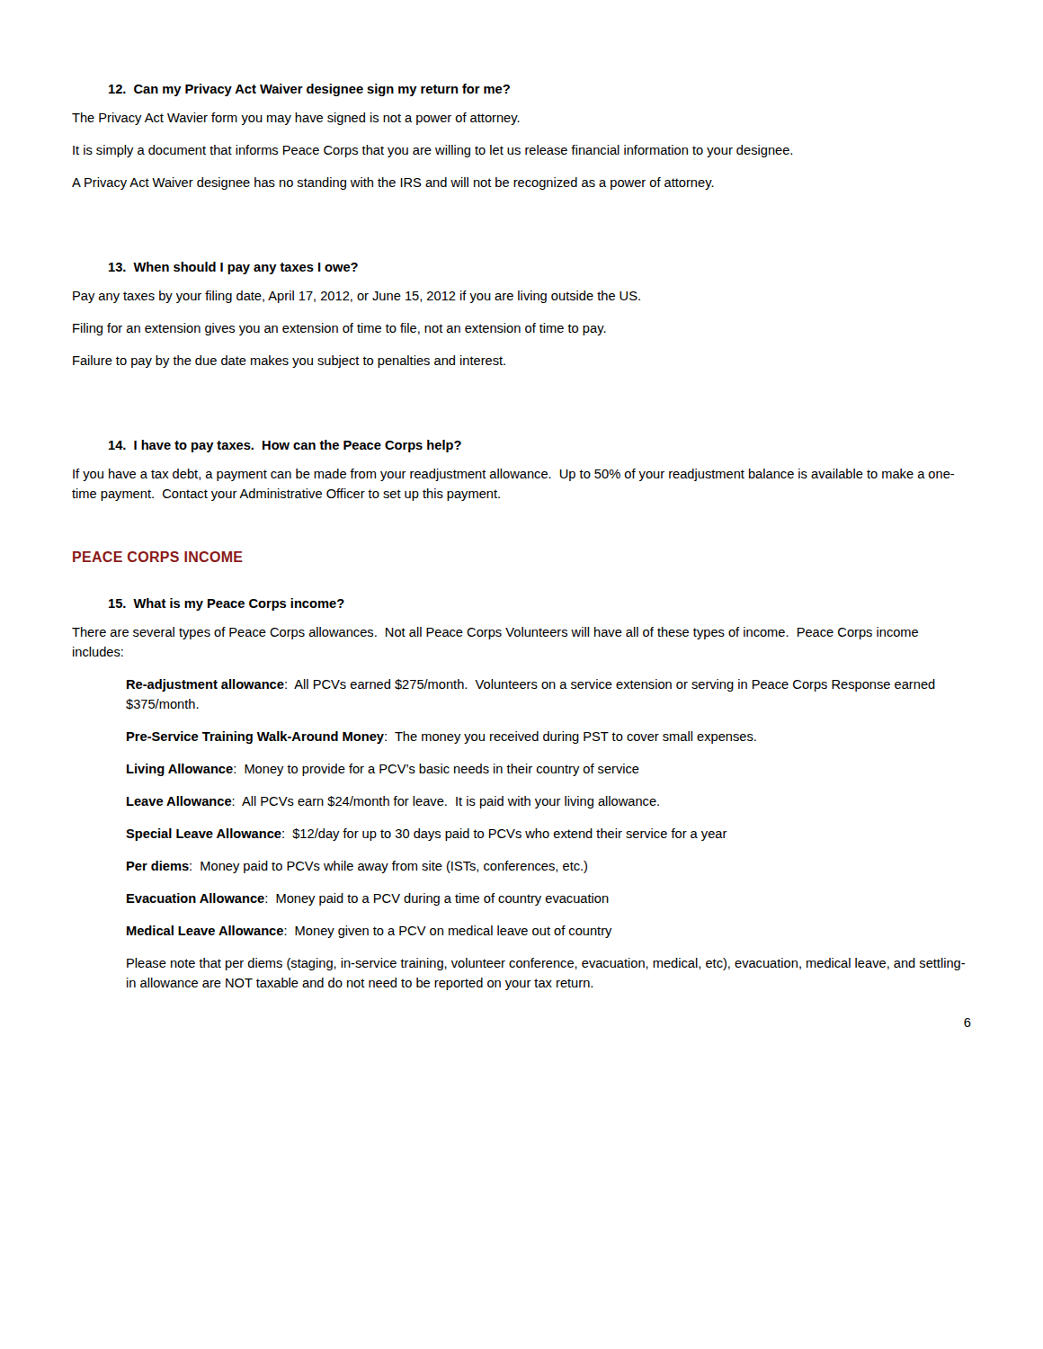12. Can my Privacy Act Waiver designee sign my return for me?
The Privacy Act Wavier form you may have signed is not a power of attorney.
It is simply a document that informs Peace Corps that you are willing to let us release financial information to your designee.
A Privacy Act Waiver designee has no standing with the IRS and will not be recognized as a power of attorney.
13. When should I pay any taxes I owe?
Pay any taxes by your filing date, April 17, 2012, or June 15, 2012 if you are living outside the US.
Filing for an extension gives you an extension of time to file, not an extension of time to pay.
Failure to pay by the due date makes you subject to penalties and interest.
14. I have to pay taxes. How can the Peace Corps help?
If you have a tax debt, a payment can be made from your readjustment allowance. Up to 50% of your readjustment balance is available to make a one-time payment. Contact your Administrative Officer to set up this payment.
PEACE CORPS INCOME
15. What is my Peace Corps income?
There are several types of Peace Corps allowances. Not all Peace Corps Volunteers will have all of these types of income. Peace Corps income includes:
Re-adjustment allowance: All PCVs earned $275/month. Volunteers on a service extension or serving in Peace Corps Response earned $375/month.
Pre-Service Training Walk-Around Money: The money you received during PST to cover small expenses.
Living Allowance: Money to provide for a PCV’s basic needs in their country of service
Leave Allowance: All PCVs earn $24/month for leave. It is paid with your living allowance.
Special Leave Allowance: $12/day for up to 30 days paid to PCVs who extend their service for a year
Per diems: Money paid to PCVs while away from site (ISTs, conferences, etc.)
Evacuation Allowance: Money paid to a PCV during a time of country evacuation
Medical Leave Allowance: Money given to a PCV on medical leave out of country
Please note that per diems (staging, in-service training, volunteer conference, evacuation, medical, etc), evacuation, medical leave, and settling-in allowance are NOT taxable and do not need to be reported on your tax return.
6